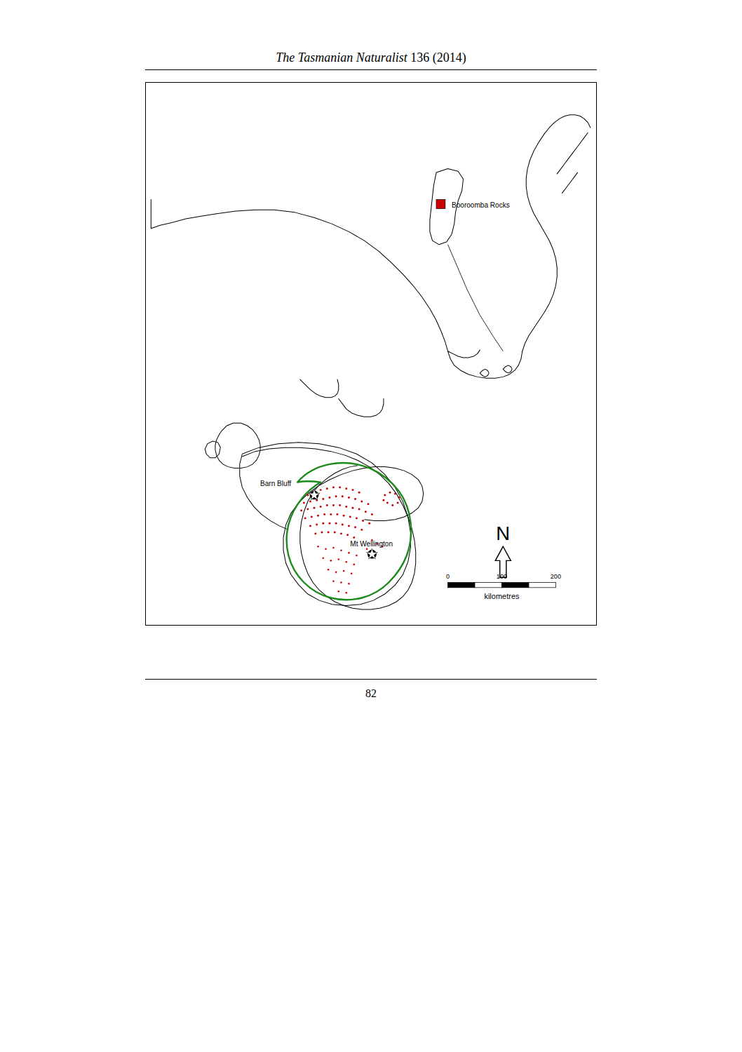The Tasmanian Naturalist 136 (2014)
Location map Outline map of south-eastern mainland Australia with Booroomba Rocks marked by a red square, and Tasmania below with Barn Bluff and Mount Wellington marked by star symbols. The Tasmanian World Heritage Area is outlined in green and areas above 1,000 m above sea level are shown in red. Booroomba Rocks Barn Bluff Mt Wellington N 0 100 200 kilometres
Figure 1. Location of the Barn Bluff, Mount Wellington and Booroomba Rock sites, with the Tasmanian World Heritage Area shown in green and areas above 1,000 m a.s.l. shown in red
82